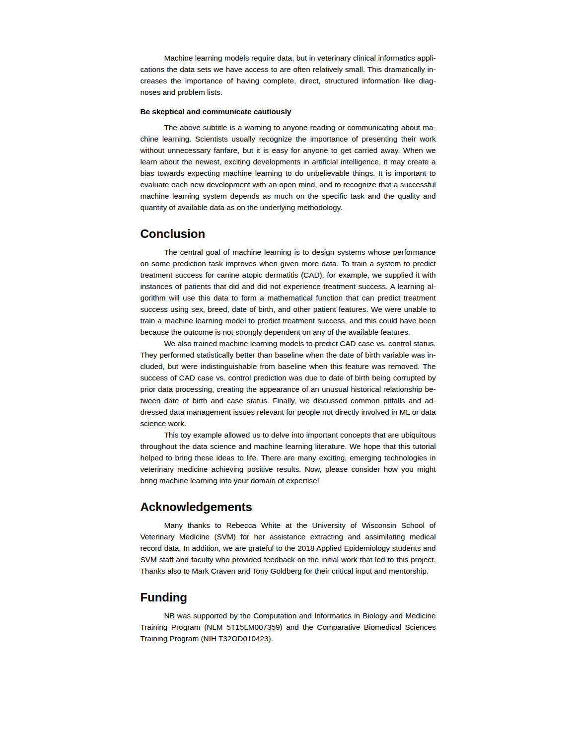Machine learning models require data, but in veterinary clinical informatics applications the data sets we have access to are often relatively small. This dramatically increases the importance of having complete, direct, structured information like diagnoses and problem lists.
Be skeptical and communicate cautiously
The above subtitle is a warning to anyone reading or communicating about machine learning. Scientists usually recognize the importance of presenting their work without unnecessary fanfare, but it is easy for anyone to get carried away. When we learn about the newest, exciting developments in artificial intelligence, it may create a bias towards expecting machine learning to do unbelievable things. It is important to evaluate each new development with an open mind, and to recognize that a successful machine learning system depends as much on the specific task and the quality and quantity of available data as on the underlying methodology.
Conclusion
The central goal of machine learning is to design systems whose performance on some prediction task improves when given more data. To train a system to predict treatment success for canine atopic dermatitis (CAD), for example, we supplied it with instances of patients that did and did not experience treatment success. A learning algorithm will use this data to form a mathematical function that can predict treatment success using sex, breed, date of birth, and other patient features. We were unable to train a machine learning model to predict treatment success, and this could have been because the outcome is not strongly dependent on any of the available features.
We also trained machine learning models to predict CAD case vs. control status. They performed statistically better than baseline when the date of birth variable was included, but were indistinguishable from baseline when this feature was removed. The success of CAD case vs. control prediction was due to date of birth being corrupted by prior data processing, creating the appearance of an unusual historical relationship between date of birth and case status. Finally, we discussed common pitfalls and addressed data management issues relevant for people not directly involved in ML or data science work.
This toy example allowed us to delve into important concepts that are ubiquitous throughout the data science and machine learning literature. We hope that this tutorial helped to bring these ideas to life. There are many exciting, emerging technologies in veterinary medicine achieving positive results. Now, please consider how you might bring machine learning into your domain of expertise!
Acknowledgements
Many thanks to Rebecca White at the University of Wisconsin School of Veterinary Medicine (SVM) for her assistance extracting and assimilating medical record data. In addition, we are grateful to the 2018 Applied Epidemiology students and SVM staff and faculty who provided feedback on the initial work that led to this project. Thanks also to Mark Craven and Tony Goldberg for their critical input and mentorship.
Funding
NB was supported by the Computation and Informatics in Biology and Medicine Training Program (NLM 5T15LM007359) and the Comparative Biomedical Sciences Training Program (NIH T32OD010423).